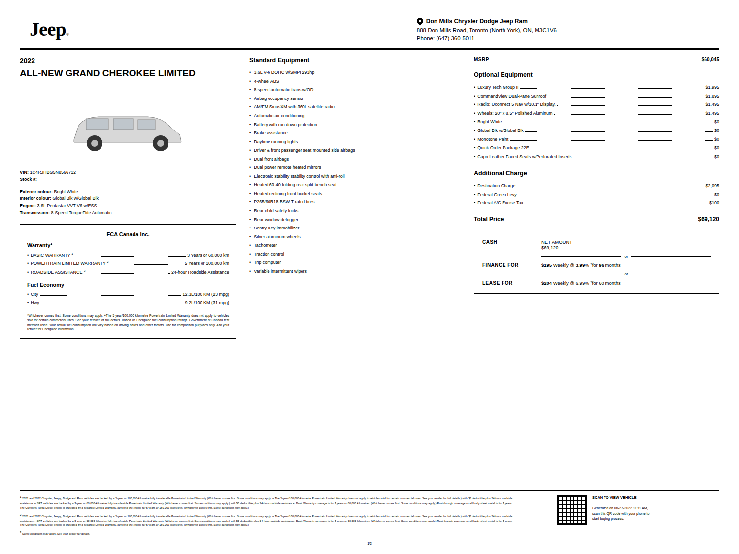Jeep®
Don Mills Chrysler Dodge Jeep Ram
888 Don Mills Road, Toronto (North York), ON, M3C1V6
Phone: (647) 360-5011
2022
ALL-NEW GRAND CHEROKEE LIMITED
VIN: 1C4RJHBG5N8566712
Stock #:
Exterior colour: Bright White
Interior colour: Global Blk w/Global Blk
Engine: 3.6L Pentastar VVT V6 w/ESS
Transmission: 8-Speed TorqueFlite Automatic
FCA Canada Inc.
Warranty*
•BASIC WARRANTY 1 3 Years or 60,000 km
•POWERTRAIN LIMITED WARRANTY 2 5 Years or 100,000 km
•ROADSIDE ASSISTANCE 3 24-hour Roadside Assistance
Fuel Economy
•City 12.3L/100 KM (23 mpg)
•Hwy 9.2L/100 KM (31 mpg)
*Whichever comes first. Some conditions may apply. +The 5-year/100,000-kilometre Powertrain Limited Warranty does not apply to vehicles sold for certain commercial uses. See your retailer for full details. Based on Energuide fuel consumption ratings. Government of Canada test methods used. Your actual fuel consumption will vary based on driving habits and other factors. Use for comparison purposes only. Ask your retailer for Energuide information.
Standard Equipment
3.6L V-6 DOHC w/SMPI 293hp
4-wheel ABS
8 speed automatic trans w/OD
Airbag occupancy sensor
AM/FM SiriusXM with 360L satellite radio
Automatic air conditioning
Battery with run down protection
Brake assistance
Daytime running lights
Driver & front passenger seat mounted side airbags
Dual front airbags
Dual power remote heated mirrors
Electronic stability stability control with anti-roll
Heated 60-40 folding rear split-bench seat
Heated reclining front bucket seats
P265/60R18 BSW T-rated tires
Rear child safety locks
Rear window defogger
Sentry Key immobilizer
Silver aluminum wheels
Tachometer
Traction control
Trip computer
Variable intermittent wipers
MSRP $60,045
Optional Equipment
•Luxury Tech Group II $1,995
•CommandView Dual-Pane Sunroof $1,895
•Radio: Uconnect 5 Nav w/10.1" Display. $1,495
•Wheels: 20" x 8.5" Polished Aluminum $1,495
•Bright White $0
•Global Blk w/Global Blk $0
•Monotone Paint $0
•Quick Order Package 22E. $0
•Capri Leather-Faced Seats w/Perforated Inserts. $0
Additional Charge
•Destination Charge. $2,095
•Federal Green Levy $0
•Federal A/C Excise Tax. $100
Total Price $69,120
CASH
NET AMOUNT
$69,120
or
FINANCE FOR
$195 Weekly @ 3.99% †for 96 months
or
LEASE FOR
$204 Weekly @ 6.99% †for 60 months
1 2021 and 2022 Chrysler, Jeep®, Dodge and Ram vehicles are backed by a 5-year or 100,000-kilometre fully transferable Powertrain Limited Warranty (Whichever comes first. Some conditions may apply. + The 5-year/100,000-kilometre Powertrain Limited Warranty does not apply to vehicles sold for certain commercial uses. See your retailer for full details.) with $0 deductible plus 24-hour roadside assistance. + SRT vehicles are backed by a 3-year or 60,000-kilometre fully transferable Powertrain Limited Warranty (Whichever comes first. Some conditions may apply.) with $0 deductible plus 24-hour roadside assistance. Basic Warranty coverage is for 3 years or 60,000 kilometres. (Whichever comes first. Some conditions may apply.) Rust-through coverage on all body sheet metal is for 3 years. The Cummins Turbo Diesel engine is protected by a separate Limited Warranty, covering the engine for 5 years or 160,000 kilometres. (Whichever comes first. Some conditions may apply.)
2 2021 and 2022 Chrysler, Jeep®, Dodge and Ram vehicles are backed by a 5-year or 100,000-kilometre fully transferable Powertrain Limited Warranty (Whichever comes first. Some conditions may apply. + The 5-year/100,000-kilometre Powertrain Limited Warranty does not apply to vehicles sold for certain commercial uses. See your retailer for full details.) with $0 deductible plus 24-hour roadside assistance. + SRT vehicles are backed by a 3-year or 60,000-kilometre fully transferable Powertrain Limited Warranty (Whichever comes first. Some conditions may apply.) with $0 deductible plus 24-hour roadside assistance. Basic Warranty coverage is for 3 years or 60,000 kilometres. (Whichever comes first. Some conditions may apply.) Rust-through coverage on all body sheet metal is for 3 years. The Cummins Turbo Diesel engine is protected by a separate Limited Warranty, covering the engine for 5 years or 160,000 kilometres. (Whichever comes first. Some conditions may apply.)
3 Some conditions may apply. See your dealer for details.
SCAN TO VIEW VEHICLE
Generated on 06-27-2022 11:31 AM,
scan this QR code with your phone to
start buying process.
1/2